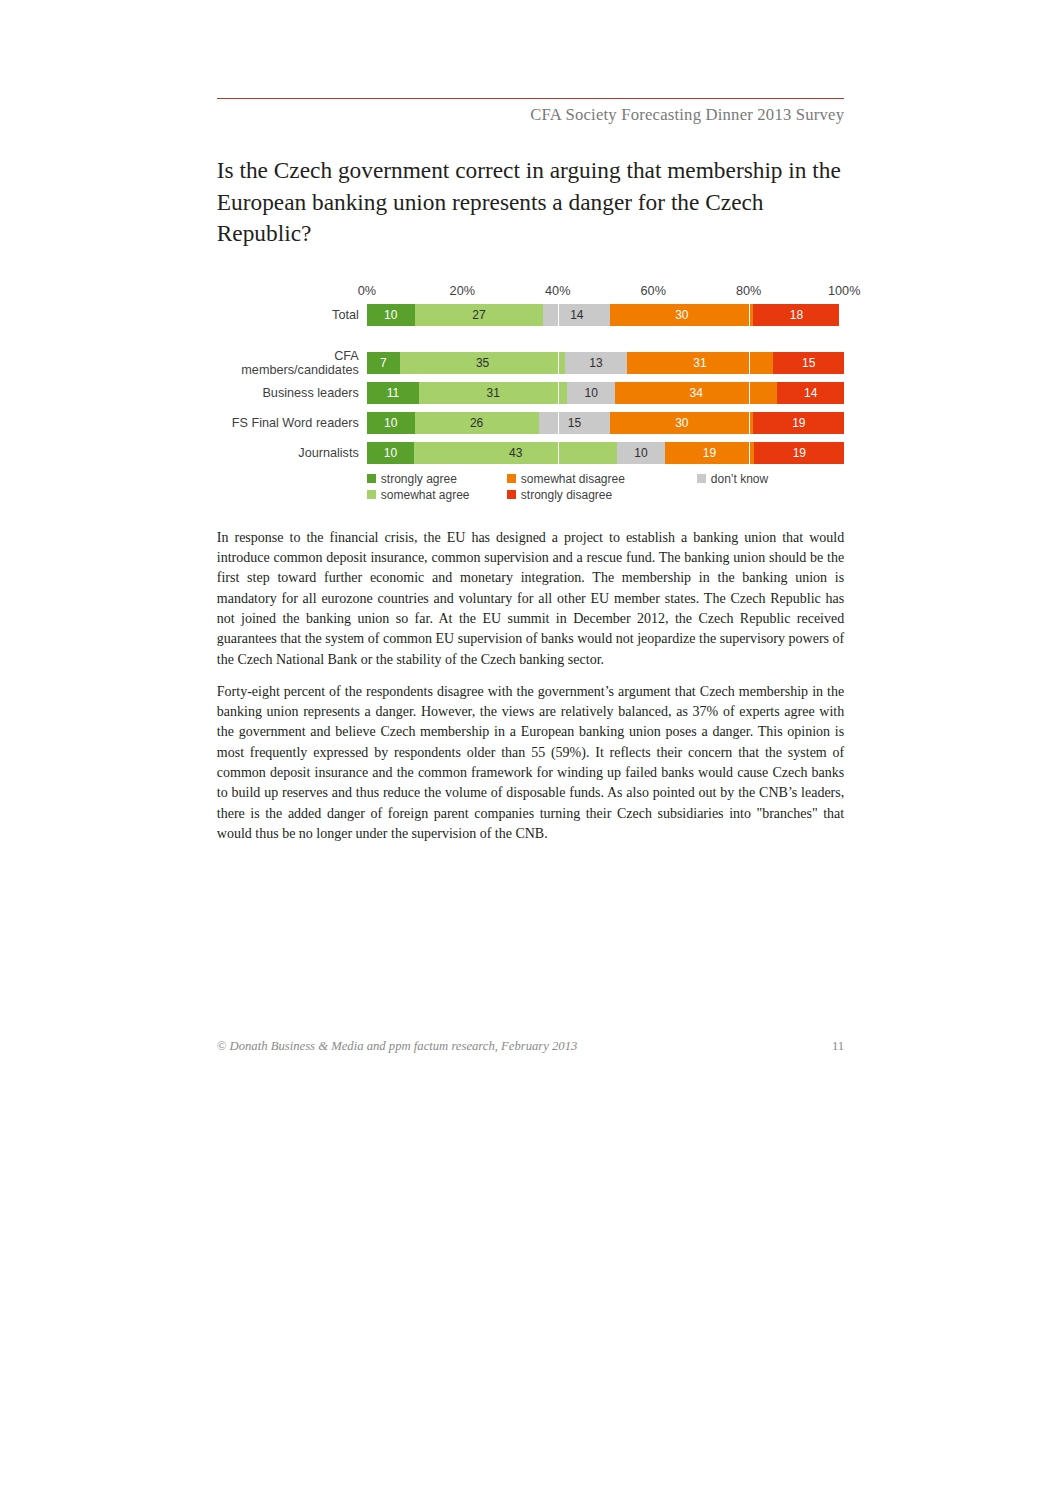CFA Society Forecasting Dinner 2013 Survey
Is the Czech government correct in arguing that membership in the
European banking union represents a danger for the Czech Republic?
0% 20% 40% 60% 80% 100%
Total
10
27
14
30
18
CFA members/candidates
7
35
13
31
15
Business leaders
11
31
10
34
14
FS Final Word readers
10
26
15
30
19
Journalists
10
43
10
19
19
strongly agree
somewhat disagree
don’t know
somewhat agree
strongly disagree
In response to the financial crisis, the EU has designed a project to establish a banking union that would introduce common deposit insurance, common supervision and a rescue fund. The banking union should be the first step toward further economic and monetary integration. The membership in the banking union is mandatory for all eurozone countries and voluntary for all other EU member states. The Czech Republic has not joined the banking union so far. At the EU summit in December 2012, the Czech Republic received guarantees that the system of common EU supervision of banks would not jeopardize the supervisory powers of the Czech National Bank or the stability of the Czech banking sector.
Forty-eight percent of the respondents disagree with the government’s argument that Czech membership in the banking union represents a danger. However, the views are relatively balanced, as 37% of experts agree with the government and believe Czech membership in a European banking union poses a danger. This opinion is most frequently expressed by respondents older than 55 (59%). It reflects their concern that the system of common deposit insurance and the common framework for winding up failed banks would cause Czech banks to build up reserves and thus reduce the volume of disposable funds. As also pointed out by the CNB’s leaders, there is the added danger of foreign parent companies turning their Czech subsidiaries into "branches" that would thus be no longer under the supervision of the CNB.
© Donath Business & Media and ppm factum research, February 2013
11